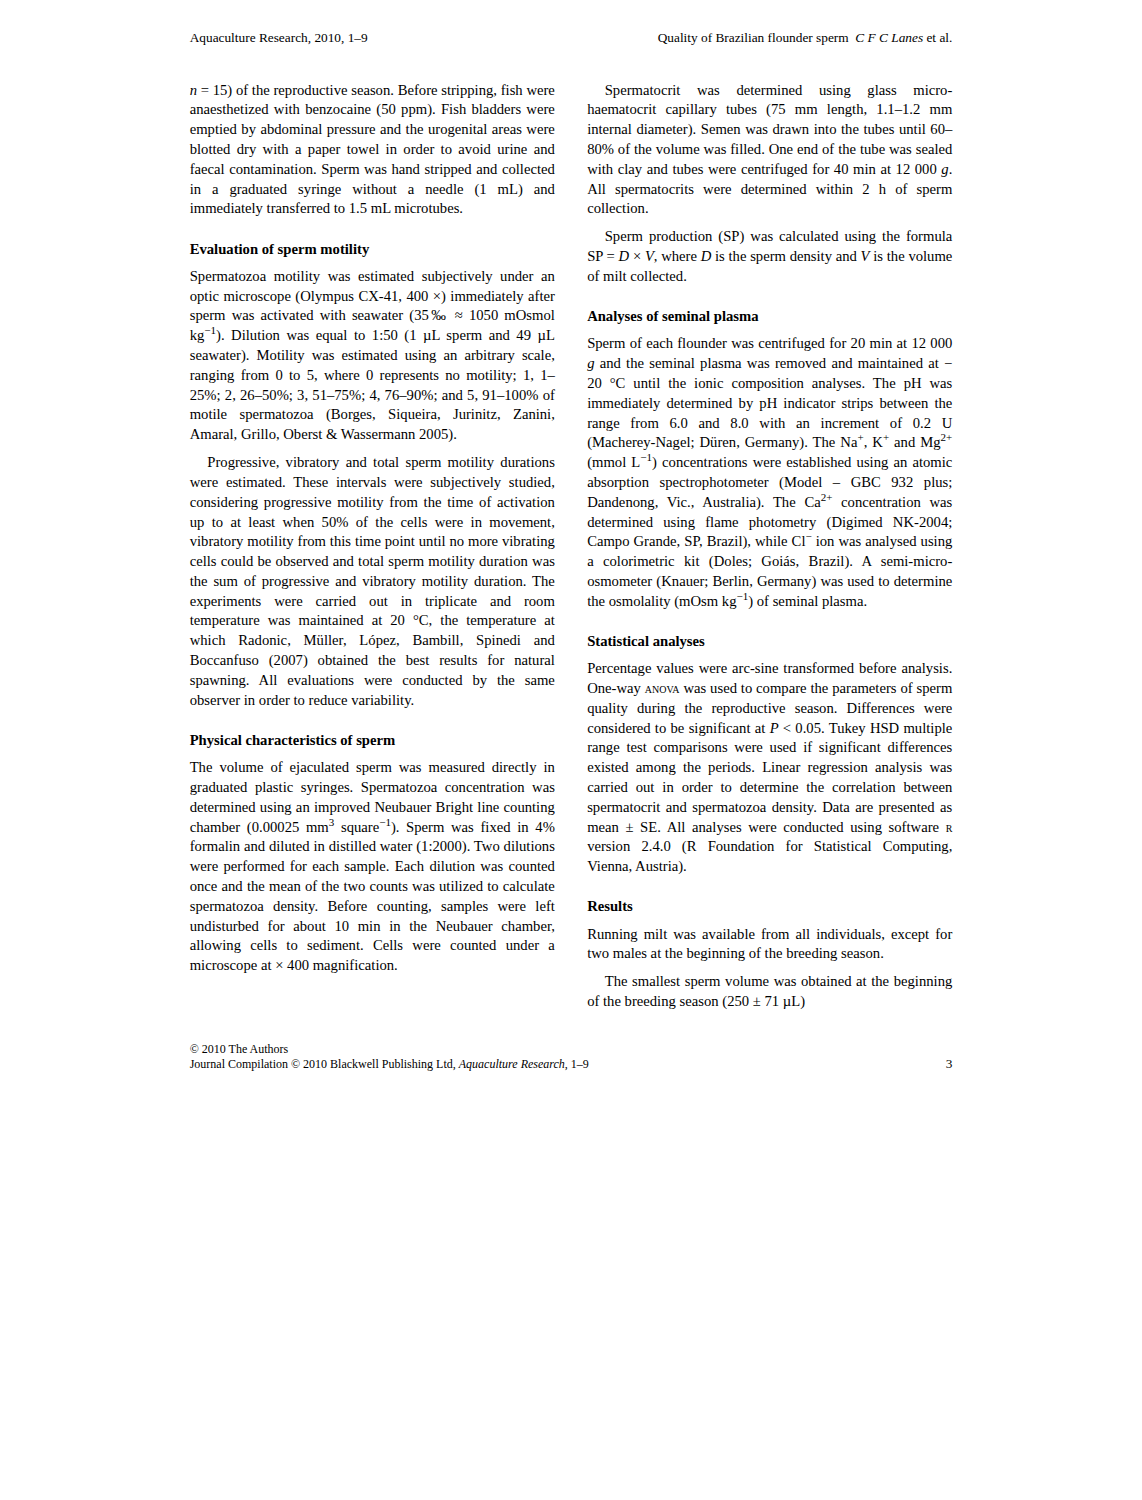Aquaculture Research, 2010, 1–9
Quality of Brazilian flounder sperm C F C Lanes et al.
n = 15) of the reproductive season. Before stripping, fish were anaesthetized with benzocaine (50 ppm). Fish bladders were emptied by abdominal pressure and the urogenital areas were blotted dry with a paper towel in order to avoid urine and faecal contamination. Sperm was hand stripped and collected in a graduated syringe without a needle (1 mL) and immediately transferred to 1.5 mL microtubes.
Evaluation of sperm motility
Spermatozoa motility was estimated subjectively under an optic microscope (Olympus CX-41, 400 ×) immediately after sperm was activated with seawater (35‰ ≈ 1050 mOsmol kg−1). Dilution was equal to 1:50 (1 µL sperm and 49 µL seawater). Motility was estimated using an arbitrary scale, ranging from 0 to 5, where 0 represents no motility; 1, 1–25%; 2, 26–50%; 3, 51–75%; 4, 76–90%; and 5, 91–100% of motile spermatozoa (Borges, Siqueira, Jurinitz, Zanini, Amaral, Grillo, Oberst & Wassermann 2005).
Progressive, vibratory and total sperm motility durations were estimated. These intervals were subjectively studied, considering progressive motility from the time of activation up to at least when 50% of the cells were in movement, vibratory motility from this time point until no more vibrating cells could be observed and total sperm motility duration was the sum of progressive and vibratory motility duration. The experiments were carried out in triplicate and room temperature was maintained at 20 °C, the temperature at which Radonic, Müller, López, Bambill, Spinedi and Boccanfuso (2007) obtained the best results for natural spawning. All evaluations were conducted by the same observer in order to reduce variability.
Physical characteristics of sperm
The volume of ejaculated sperm was measured directly in graduated plastic syringes. Spermatozoa concentration was determined using an improved Neubauer Bright line counting chamber (0.00025 mm3 square−1). Sperm was fixed in 4% formalin and diluted in distilled water (1:2000). Two dilutions were performed for each sample. Each dilution was counted once and the mean of the two counts was utilized to calculate spermatozoa density. Before counting, samples were left undisturbed for about 10 min in the Neubauer chamber, allowing cells to sediment. Cells were counted under a microscope at × 400 magnification.
Spermatocrit was determined using glass micro-haematocrit capillary tubes (75 mm length, 1.1–1.2 mm internal diameter). Semen was drawn into the tubes until 60–80% of the volume was filled. One end of the tube was sealed with clay and tubes were centrifuged for 40 min at 12 000 g. All spermatocrits were determined within 2 h of sperm collection.
Sperm production (SP) was calculated using the formula SP = D × V, where D is the sperm density and V is the volume of milt collected.
Analyses of seminal plasma
Sperm of each flounder was centrifuged for 20 min at 12 000 g and the seminal plasma was removed and maintained at − 20 °C until the ionic composition analyses. The pH was immediately determined by pH indicator strips between the range from 6.0 and 8.0 with an increment of 0.2 U (Macherey-Nagel; Düren, Germany). The Na+, K+ and Mg2+ (mmol L−1) concentrations were established using an atomic absorption spectrophotometer (Model – GBC 932 plus; Dandenong, Vic., Australia). The Ca2+ concentration was determined using flame photometry (Digimed NK-2004; Campo Grande, SP, Brazil), while Cl− ion was analysed using a colorimetric kit (Doles; Goiás, Brazil). A semi-micro-osmometer (Knauer; Berlin, Germany) was used to determine the osmolality (mOsm kg−1) of seminal plasma.
Statistical analyses
Percentage values were arc-sine transformed before analysis. One-way anova was used to compare the parameters of sperm quality during the reproductive season. Differences were considered to be significant at P < 0.05. Tukey HSD multiple range test comparisons were used if significant differences existed among the periods. Linear regression analysis was carried out in order to determine the correlation between spermatocrit and spermatozoa density. Data are presented as mean ± SE. All analyses were conducted using software r version 2.4.0 (R Foundation for Statistical Computing, Vienna, Austria).
Results
Running milt was available from all individuals, except for two males at the beginning of the breeding season.
The smallest sperm volume was obtained at the beginning of the breeding season (250 ± 71 µL)
© 2010 The Authors
Journal Compilation © 2010 Blackwell Publishing Ltd, Aquaculture Research, 1–9
3